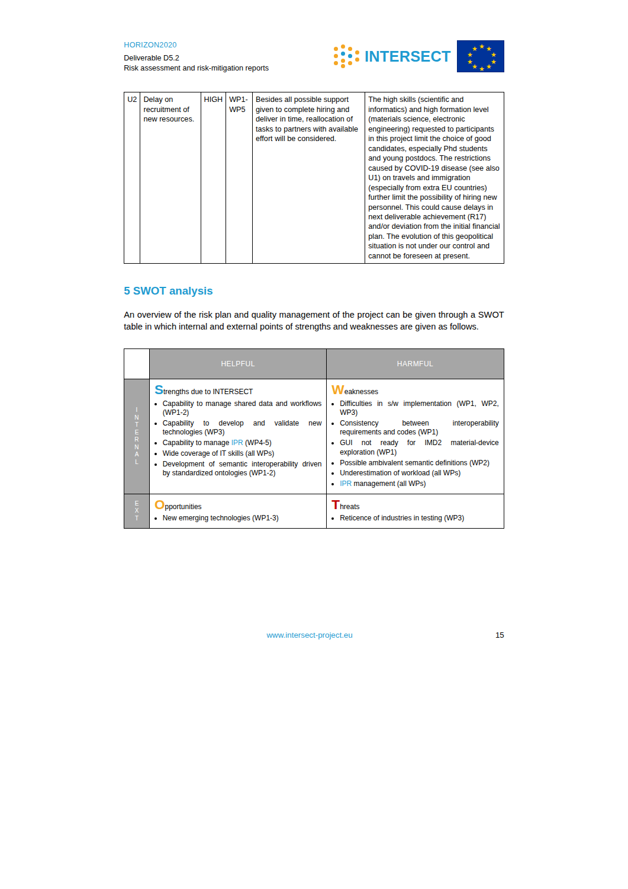HORIZON2020
Deliverable D5.2
Risk assessment and risk-mitigation reports
INTERSECT
★ ★ ★ ★ ★ ★ ★ ★ ★ ★
| U2 | Delay on recruitment of new resources. | HIGH | WP1-WP5 | Besides all possible support given to complete hiring and deliver in time, reallocation of tasks to partners with available effort will be considered. | The high skills (scientific and informatics) and high formation level (materials science, electronic engineering) requested to participants in this project limit the choice of good candidates, especially Phd students and young postdocs. The restrictions caused by COVID-19 disease (see also U1) on travels and immigration (especially from extra EU countries) further limit the possibility of hiring new personnel. This could cause delays in next deliverable achievement (R17) and/or deviation from the initial financial plan. The evolution of this geopolitical situation is not under our control and cannot be foreseen at present. |
5 SWOT analysis
An overview of the risk plan and quality management of the project can be given through a SWOT table in which internal and external points of strengths and weaknesses are given as follows.
| | HELPFUL | HARMFUL |
| I N T E R N A L | S trengths due to INTERSECT Capability to manage shared data and workflows (WP1-2) Capability to develop and validate new technologies (WP3) Capability to manage IPR (WP4-5) Wide coverage of IT skills (all WPs) Development of semantic interoperability driven by standardized ontologies (WP1-2) | W eaknesses Difficulties in s/w implementation (WP1, WP2, WP3) Consistency between interoperability requirements and codes (WP1) GUI not ready for IMD2 material-device exploration (WP1) Possible ambivalent semantic definitions (WP2) Underestimation of workload (all WPs) IPR management (all WPs) |
| E X T | O pportunities New emerging technologies (WP1-3) | T hreats Reticence of industries in testing (WP3) |
www.intersect-project.eu 15